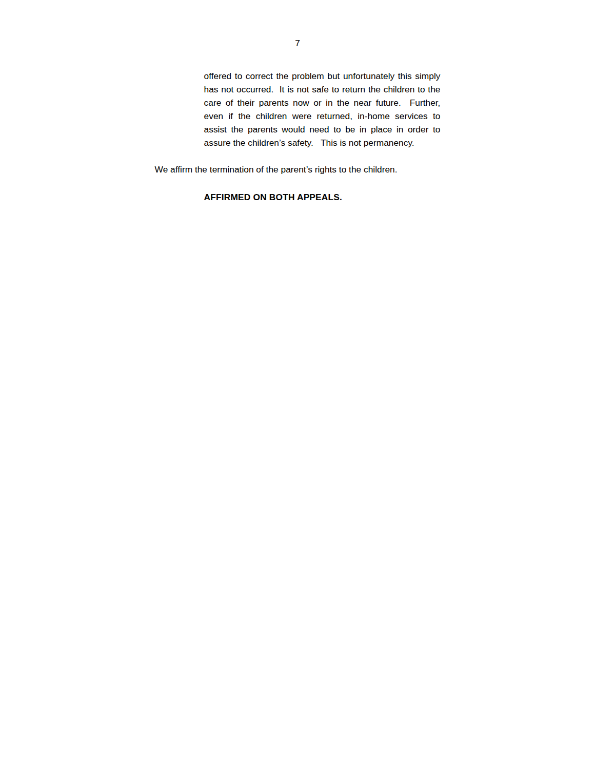7
offered to correct the problem but unfortunately this simply has not occurred. It is not safe to return the children to the care of their parents now or in the near future. Further, even if the children were returned, in-home services to assist the parents would need to be in place in order to assure the children’s safety. This is not permanency.
We affirm the termination of the parent’s rights to the children.
AFFIRMED ON BOTH APPEALS.